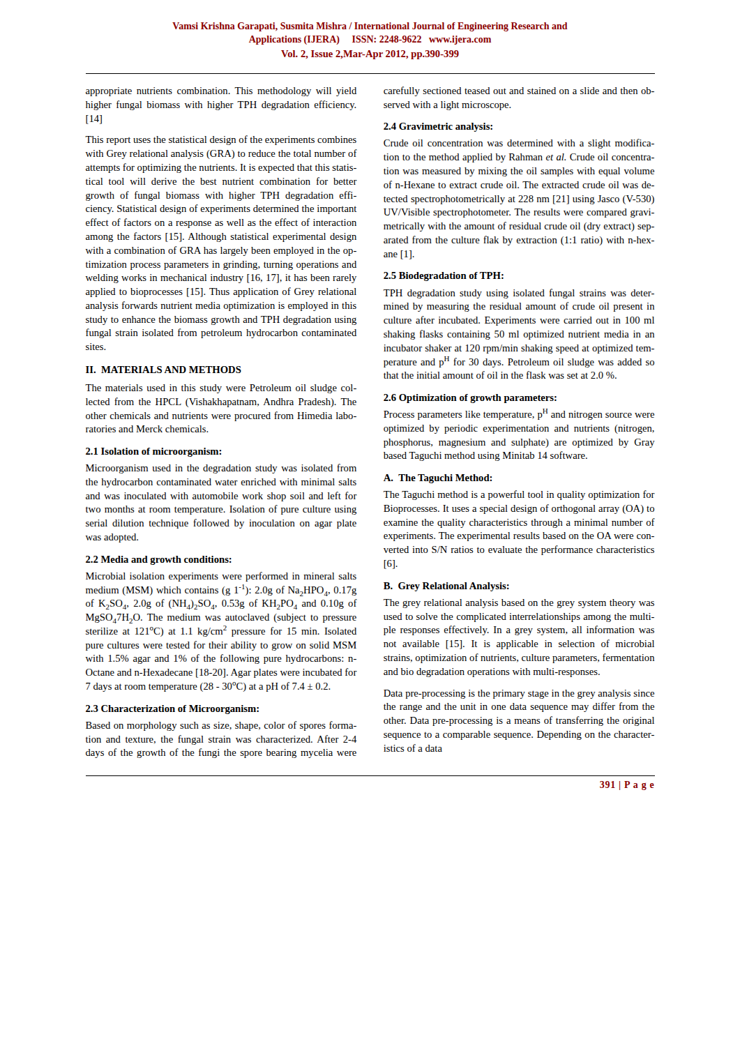Vamsi Krishna Garapati, Susmita Mishra / International Journal of Engineering Research and
Applications (IJERA) ISSN: 2248-9622 www.ijera.com
Vol. 2, Issue 2,Mar-Apr 2012, pp.390-399
appropriate nutrients combination. This methodology will yield higher fungal biomass with higher TPH degradation efficiency. [14]
This report uses the statistical design of the experiments combines with Grey relational analysis (GRA) to reduce the total number of attempts for optimizing the nutrients. It is expected that this statistical tool will derive the best nutrient combination for better growth of fungal biomass with higher TPH degradation efficiency. Statistical design of experiments determined the important effect of factors on a response as well as the effect of interaction among the factors [15]. Although statistical experimental design with a combination of GRA has largely been employed in the optimization process parameters in grinding, turning operations and welding works in mechanical industry [16, 17], it has been rarely applied to bioprocesses [15]. Thus application of Grey relational analysis forwards nutrient media optimization is employed in this study to enhance the biomass growth and TPH degradation using fungal strain isolated from petroleum hydrocarbon contaminated sites.
II. Materials and methods
The materials used in this study were Petroleum oil sludge collected from the HPCL (Vishakhapatnam, Andhra Pradesh). The other chemicals and nutrients were procured from Himedia laboratories and Merck chemicals.
2.1 Isolation of microorganism:
Microorganism used in the degradation study was isolated from the hydrocarbon contaminated water enriched with minimal salts and was inoculated with automobile work shop soil and left for two months at room temperature. Isolation of pure culture using serial dilution technique followed by inoculation on agar plate was adopted.
2.2 Media and growth conditions:
Microbial isolation experiments were performed in mineral salts medium (MSM) which contains (g 1-1): 2.0g of Na2HPO4, 0.17g of K2SO4, 2.0g of (NH4)2SO4, 0.53g of KH2PO4 and 0.10g of MgSO47H2O. The medium was autoclaved (subject to pressure sterilize at 121oC) at 1.1 kg/cm2 pressure for 15 min. Isolated pure cultures were tested for their ability to grow on solid MSM with 1.5% agar and 1% of the following pure hydrocarbons: n-Octane and n-Hexadecane [18-20]. Agar plates were incubated for 7 days at room temperature (28 - 30oC) at a pH of 7.4 ± 0.2.
2.3 Characterization of Microorganism:
Based on morphology such as size, shape, color of spores formation and texture, the fungal strain was characterized. After 2-4 days of the growth of the fungi the spore bearing mycelia were carefully sectioned teased out and stained on a slide and then observed with a light microscope.
2.4 Gravimetric analysis:
Crude oil concentration was determined with a slight modification to the method applied by Rahman et al. Crude oil concentration was measured by mixing the oil samples with equal volume of n-Hexane to extract crude oil. The extracted crude oil was detected spectrophotometrically at 228 nm [21] using Jasco (V-530) UV/Visible spectrophotometer. The results were compared gravimetrically with the amount of residual crude oil (dry extract) separated from the culture flak by extraction (1:1 ratio) with n-hexane [1].
2.5 Biodegradation of TPH:
TPH degradation study using isolated fungal strains was determined by measuring the residual amount of crude oil present in culture after incubated. Experiments were carried out in 100 ml shaking flasks containing 50 ml optimized nutrient media in an incubator shaker at 120 rpm/min shaking speed at optimized temperature and pH for 30 days. Petroleum oil sludge was added so that the initial amount of oil in the flask was set at 2.0 %.
2.6 Optimization of growth parameters:
Process parameters like temperature, pH and nitrogen source were optimized by periodic experimentation and nutrients (nitrogen, phosphorus, magnesium and sulphate) are optimized by Gray based Taguchi method using Minitab 14 software.
A. The Taguchi Method:
The Taguchi method is a powerful tool in quality optimization for Bioprocesses. It uses a special design of orthogonal array (OA) to examine the quality characteristics through a minimal number of experiments. The experimental results based on the OA were converted into S/N ratios to evaluate the performance characteristics [6].
B. Grey Relational Analysis:
The grey relational analysis based on the grey system theory was used to solve the complicated interrelationships among the multiple responses effectively. In a grey system, all information was not available [15]. It is applicable in selection of microbial strains, optimization of nutrients, culture parameters, fermentation and bio degradation operations with multi-responses.
Data pre-processing is the primary stage in the grey analysis since the range and the unit in one data sequence may differ from the other. Data pre-processing is a means of transferring the original sequence to a comparable sequence. Depending on the characteristics of a data
391 | P a g e